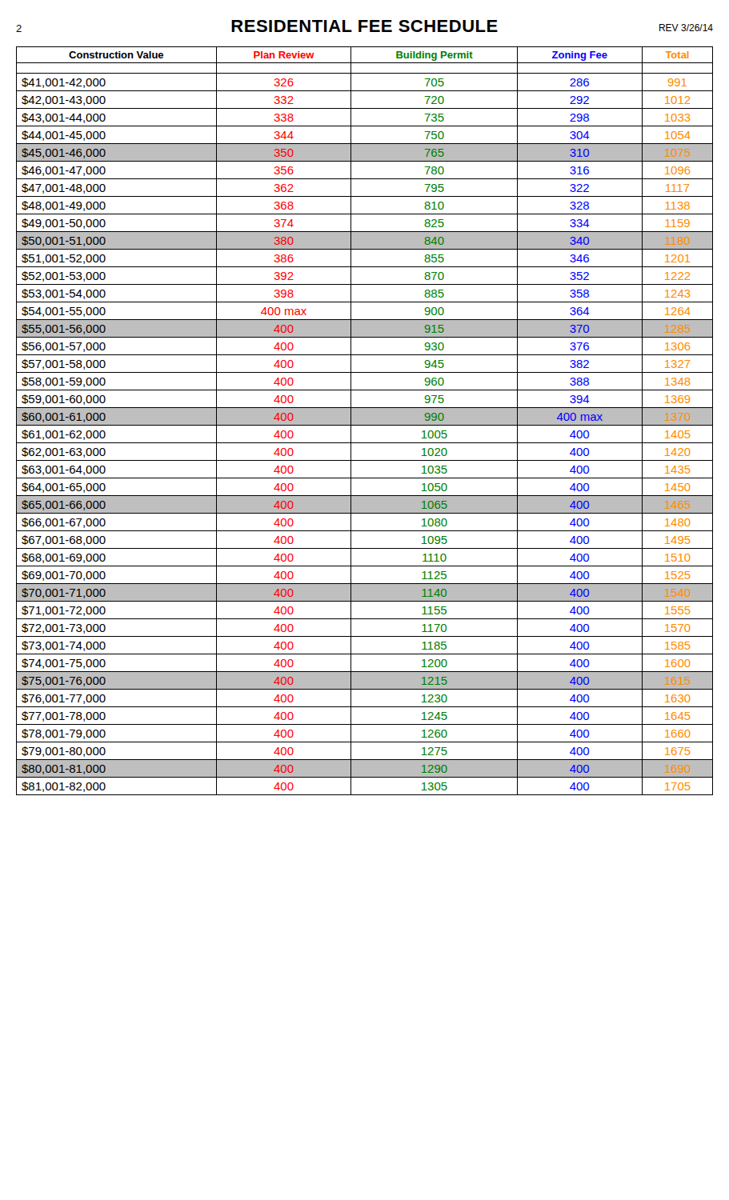2
RESIDENTIAL FEE SCHEDULE
REV 3/26/14
| Construction Value | Plan Review | Building Permit | Zoning Fee | Total |
| --- | --- | --- | --- | --- |
| $41,001-42,000 | 326 | 705 | 286 | 991 |
| $42,001-43,000 | 332 | 720 | 292 | 1012 |
| $43,001-44,000 | 338 | 735 | 298 | 1033 |
| $44,001-45,000 | 344 | 750 | 304 | 1054 |
| $45,001-46,000 | 350 | 765 | 310 | 1075 |
| $46,001-47,000 | 356 | 780 | 316 | 1096 |
| $47,001-48,000 | 362 | 795 | 322 | 1117 |
| $48,001-49,000 | 368 | 810 | 328 | 1138 |
| $49,001-50,000 | 374 | 825 | 334 | 1159 |
| $50,001-51,000 | 380 | 840 | 340 | 1180 |
| $51,001-52,000 | 386 | 855 | 346 | 1201 |
| $52,001-53,000 | 392 | 870 | 352 | 1222 |
| $53,001-54,000 | 398 | 885 | 358 | 1243 |
| $54,001-55,000 | 400 max | 900 | 364 | 1264 |
| $55,001-56,000 | 400 | 915 | 370 | 1285 |
| $56,001-57,000 | 400 | 930 | 376 | 1306 |
| $57,001-58,000 | 400 | 945 | 382 | 1327 |
| $58,001-59,000 | 400 | 960 | 388 | 1348 |
| $59,001-60,000 | 400 | 975 | 394 | 1369 |
| $60,001-61,000 | 400 | 990 | 400 max | 1370 |
| $61,001-62,000 | 400 | 1005 | 400 | 1405 |
| $62,001-63,000 | 400 | 1020 | 400 | 1420 |
| $63,001-64,000 | 400 | 1035 | 400 | 1435 |
| $64,001-65,000 | 400 | 1050 | 400 | 1450 |
| $65,001-66,000 | 400 | 1065 | 400 | 1465 |
| $66,001-67,000 | 400 | 1080 | 400 | 1480 |
| $67,001-68,000 | 400 | 1095 | 400 | 1495 |
| $68,001-69,000 | 400 | 1110 | 400 | 1510 |
| $69,001-70,000 | 400 | 1125 | 400 | 1525 |
| $70,001-71,000 | 400 | 1140 | 400 | 1540 |
| $71,001-72,000 | 400 | 1155 | 400 | 1555 |
| $72,001-73,000 | 400 | 1170 | 400 | 1570 |
| $73,001-74,000 | 400 | 1185 | 400 | 1585 |
| $74,001-75,000 | 400 | 1200 | 400 | 1600 |
| $75,001-76,000 | 400 | 1215 | 400 | 1615 |
| $76,001-77,000 | 400 | 1230 | 400 | 1630 |
| $77,001-78,000 | 400 | 1245 | 400 | 1645 |
| $78,001-79,000 | 400 | 1260 | 400 | 1660 |
| $79,001-80,000 | 400 | 1275 | 400 | 1675 |
| $80,001-81,000 | 400 | 1290 | 400 | 1690 |
| $81,001-82,000 | 400 | 1305 | 400 | 1705 |